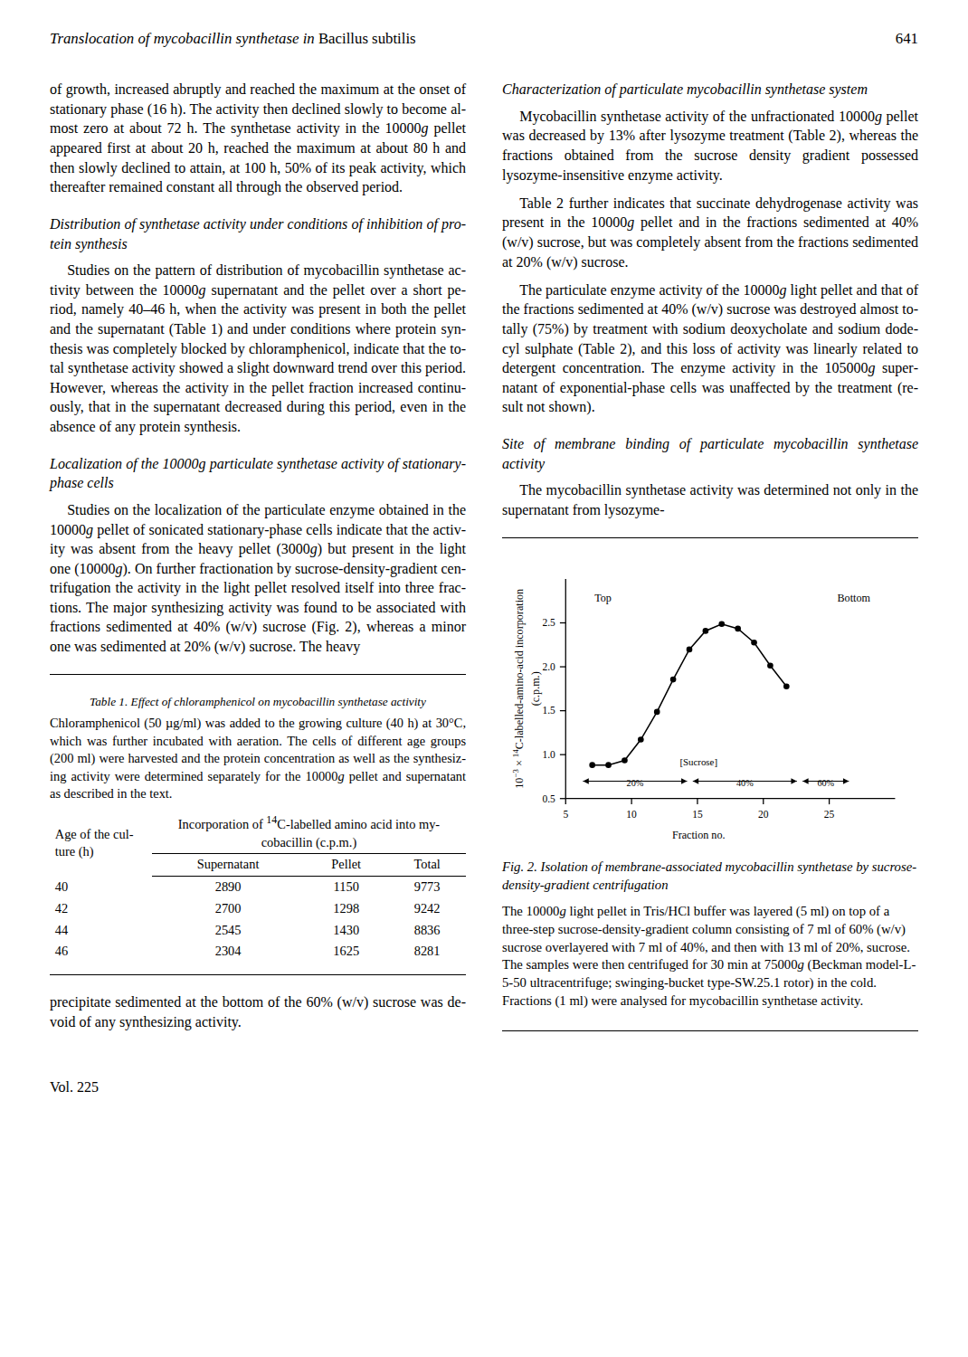Translocation of mycobacillin synthetase in Bacillus subtilis
641
of growth, increased abruptly and reached the maximum at the onset of stationary phase (16 h). The activity then declined slowly to become almost zero at about 72 h. The synthetase activity in the 10000g pellet appeared first at about 20 h, reached the maximum at about 80 h and then slowly declined to attain, at 100 h, 50% of its peak activity, which thereafter remained constant all through the observed period.
Distribution of synthetase activity under conditions of inhibition of protein synthesis
Studies on the pattern of distribution of mycobacillin synthetase activity between the 10000g supernatant and the pellet over a short period, namely 40–46 h, when the activity was present in both the pellet and the supernatant (Table 1) and under conditions where protein synthesis was completely blocked by chloramphenicol, indicate that the total synthetase activity showed a slight downward trend over this period. However, whereas the activity in the pellet fraction increased continuously, that in the supernatant decreased during this period, even in the absence of any protein synthesis.
Localization of the 10000g particulate synthetase activity of stationary-phase cells
Studies on the localization of the particulate enzyme obtained in the 10000g pellet of sonicated stationary-phase cells indicate that the activity was absent from the heavy pellet (3000g) but present in the light one (10000g). On further fractionation by sucrose-density-gradient centrifugation the activity in the light pellet resolved itself into three fractions. The major synthesizing activity was found to be associated with fractions sedimented at 40% (w/v) sucrose (Fig. 2), whereas a minor one was sedimented at 20% (w/v) sucrose. The heavy
Table 1. Effect of chloramphenicol on mycobacillin synthetase activity
Chloramphenicol (50 µg/ml) was added to the growing culture (40 h) at 30°C, which was further incubated with aeration. The cells of different age groups (200 ml) were harvested and the protein concentration as well as the synthesizing activity were determined separately for the 10000g pellet and supernatant as described in the text.
| Age of the culture (h) | Incorporation of 14 C-labelled amino acid into mycobacillin (c.p.m.) |
| --- | --- |
| Supernatant | Pellet | Total |
| 40 | 2890 | 1150 | 9773 |
| 42 | 2700 | 1298 | 9242 |
| 44 | 2545 | 1430 | 8836 |
| 46 | 2304 | 1625 | 8281 |
precipitate sedimented at the bottom of the 60% (w/v) sucrose was devoid of any synthesizing activity.
Characterization of particulate mycobacillin synthetase system
Mycobacillin synthetase activity of the unfractionated 10000g pellet was decreased by 13% after lysozyme treatment (Table 2), whereas the fractions obtained from the sucrose density gradient possessed lysozyme-insensitive enzyme activity.
Table 2 further indicates that succinate dehydrogenase activity was present in the 10000g pellet and in the fractions sedimented at 40% (w/v) sucrose, but was completely absent from the fractions sedimented at 20% (w/v) sucrose.
The particulate enzyme activity of the 10000g light pellet and that of the fractions sedimented at 40% (w/v) sucrose was destroyed almost totally (75%) by treatment with sodium deoxycholate and sodium dodecyl sulphate (Table 2), and this loss of activity was linearly related to detergent concentration. The enzyme activity in the 105000g supernatant of exponential-phase cells was unaffected by the treatment (result not shown).
Site of membrane binding of particulate mycobacillin synthetase activity
The mycobacillin synthetase activity was determined not only in the supernatant from lysozyme-
0.5 1.0 1.5 2.0 2.5 5 10 15 20 25 Fraction no. 10−3 × 14C-labelled-amino-acid incorporation (c.p.m.) Top Bottom [Sucrose] 20% 40% 60%
Fig. 2. Isolation of membrane-associated mycobacillin synthetase by sucrose-density-gradient centrifugation
The 10000g light pellet in Tris/HCl buffer was layered (5 ml) on top of a three-step sucrose-density-gradient column consisting of 7 ml of 60% (w/v) sucrose overlayered with 7 ml of 40%, and then with 13 ml of 20%, sucrose. The samples were then centrifuged for 30 min at 75000g (Beckman model-L-5-50 ultracentrifuge; swinging-bucket type-SW.25.1 rotor) in the cold. Fractions (1 ml) were analysed for mycobacillin synthetase activity.
Vol. 225